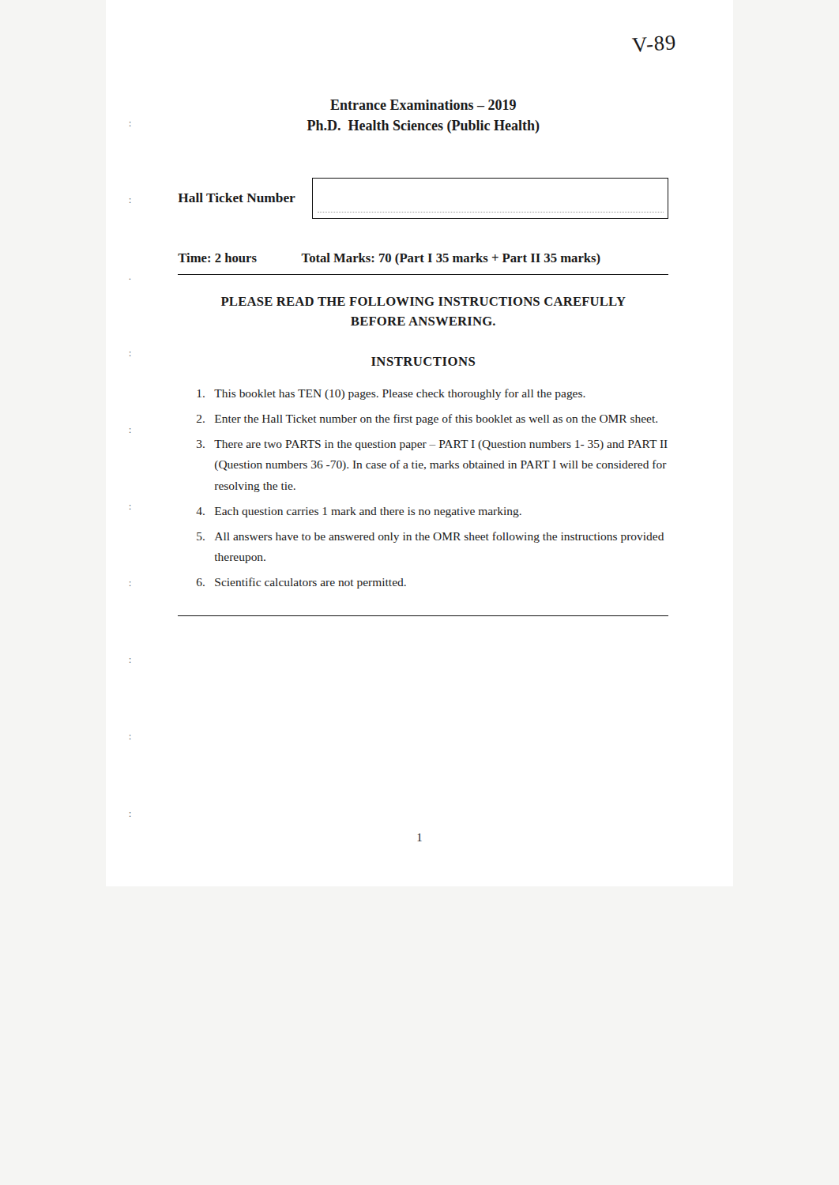V-89
::.:::::::
Entrance Examinations – 2019
Ph.D. Health Sciences (Public Health)
Hall Ticket Number
Time: 2 hours Total Marks: 70 (Part I 35 marks + Part II 35 marks)
PLEASE READ THE FOLLOWING INSTRUCTIONS CAREFULLY
BEFORE ANSWERING.
INSTRUCTIONS
This booklet has TEN (10) pages. Please check thoroughly for all the pages.
Enter the Hall Ticket number on the first page of this booklet as well as on the OMR sheet.
There are two PARTS in the question paper – PART I (Question numbers 1- 35) and PART II (Question numbers 36 -70). In case of a tie, marks obtained in PART I will be considered for resolving the tie.
Each question carries 1 mark and there is no negative marking.
All answers have to be answered only in the OMR sheet following the instructions provided thereupon.
Scientific calculators are not permitted.
1